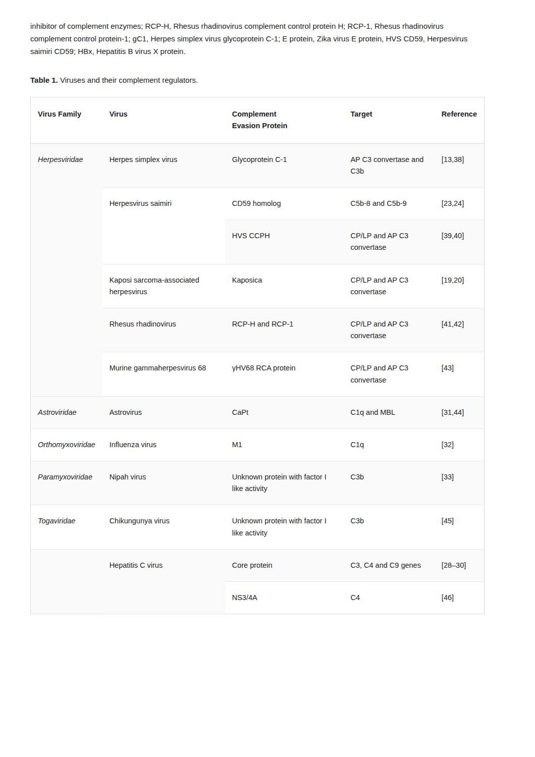inhibitor of complement enzymes; RCP-H, Rhesus rhadinovirus complement control protein H; RCP-1, Rhesus rhadinovirus complement control protein-1; gC1, Herpes simplex virus glycoprotein C-1; E protein, Zika virus E protein, HVS CD59, Herpesvirus saimiri CD59; HBx, Hepatitis B virus X protein.
Table 1. Viruses and their complement regulators.
| Virus Family | Virus | Complement Evasion Protein | Target | Reference |
| --- | --- | --- | --- | --- |
| Herpesviridae | Herpes simplex virus | Glycoprotein C-1 | AP C3 convertase and C3b | [13,38] |
| Herpesvirus saimiri | CD59 homolog | C5b-8 and C5b-9 | [23,24] |
| HVS CCPH | CP/LP and AP C3 convertase | [39,40] |
| Kaposi sarcoma-associated herpesvirus | Kaposica | CP/LP and AP C3 convertase | [19,20] |
| Rhesus rhadinovirus | RCP-H and RCP-1 | CP/LP and AP C3 convertase | [41,42] |
| Murine gammaherpesvirus 68 | γHV68 RCA protein | CP/LP and AP C3 convertase | [43] |
| Astroviridae | Astrovirus | CaPt | C1q and MBL | [31,44] |
| Orthomyxoviridae | Influenza virus | M1 | C1q | [32] |
| Paramyxoviridae | Nipah virus | Unknown protein with factor I like activity | C3b | [33] |
| Togaviridae | Chikungunya virus | Unknown protein with factor I like activity | C3b | [45] |
| | Hepatitis C virus | Core protein | C3, C4 and C9 genes | [28–30] |
| NS3/4A | C4 | [46] |